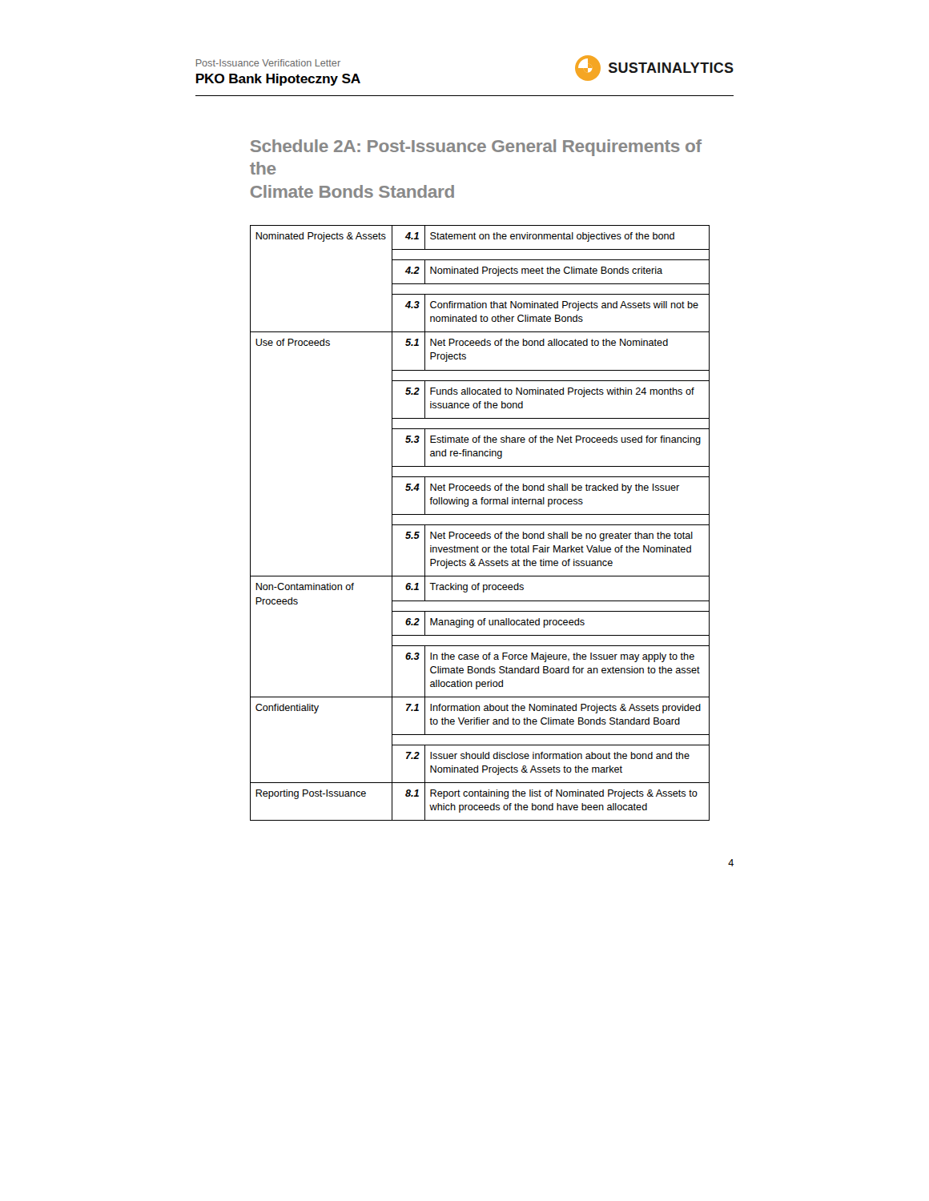Post-Issuance Verification Letter
PKO Bank Hipoteczny SA
SUSTAINALYTICS
Schedule 2A: Post-Issuance General Requirements of the
Climate Bonds Standard
| Nominated Projects & Assets | 4.1 | Statement on the environmental objectives of the bond |
| 4.2 | Nominated Projects meet the Climate Bonds criteria |
| 4.3 | Confirmation that Nominated Projects and Assets will not be nominated to other Climate Bonds |
| Use of Proceeds | 5.1 | Net Proceeds of the bond allocated to the Nominated Projects |
| 5.2 | Funds allocated to Nominated Projects within 24 months of issuance of the bond |
| 5.3 | Estimate of the share of the Net Proceeds used for financing and re-financing |
| 5.4 | Net Proceeds of the bond shall be tracked by the Issuer following a formal internal process |
| 5.5 | Net Proceeds of the bond shall be no greater than the total investment or the total Fair Market Value of the Nominated Projects & Assets at the time of issuance |
| Non-Contamination of Proceeds | 6.1 | Tracking of proceeds |
| 6.2 | Managing of unallocated proceeds |
| 6.3 | In the case of a Force Majeure, the Issuer may apply to the Climate Bonds Standard Board for an extension to the asset allocation period |
| Confidentiality | 7.1 | Information about the Nominated Projects & Assets provided to the Verifier and to the Climate Bonds Standard Board |
| 7.2 | Issuer should disclose information about the bond and the Nominated Projects & Assets to the market |
| Reporting Post-Issuance | 8.1 | Report containing the list of Nominated Projects & Assets to which proceeds of the bond have been allocated |
4